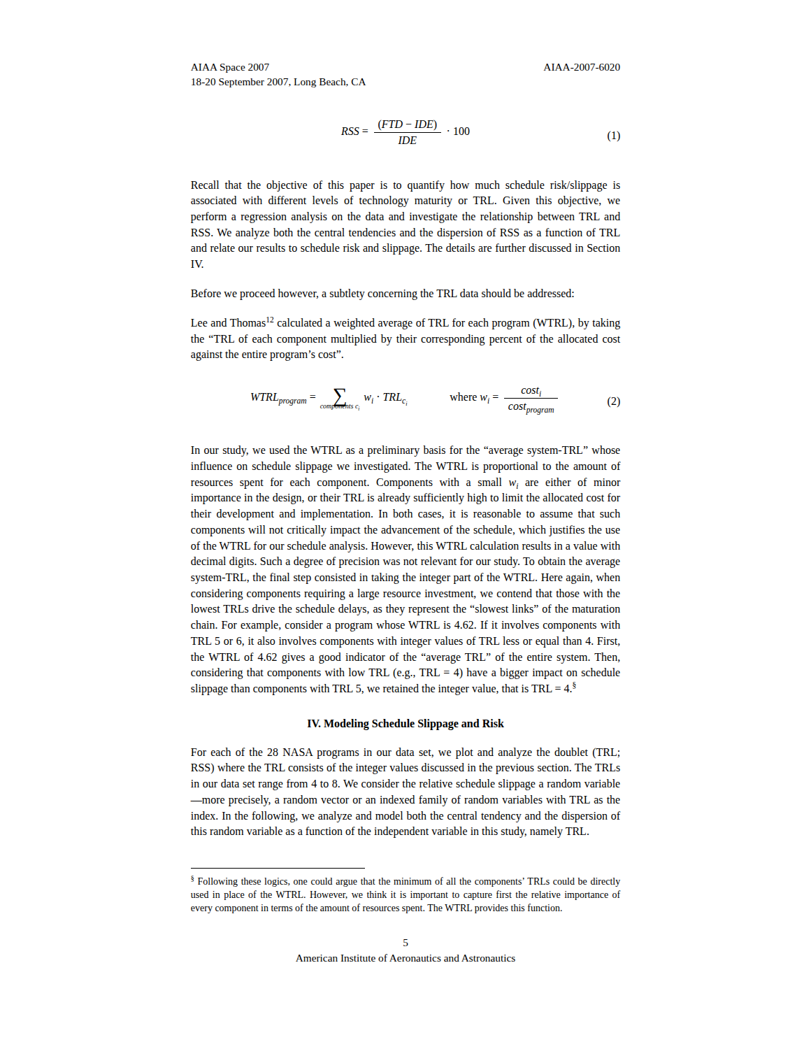AIAA Space 2007
18-20 September 2007, Long Beach, CA
AIAA-2007-6020
RSS = (FTD − IDE) IDE · 100
(1)
Recall that the objective of this paper is to quantify how much schedule risk/slippage is associated with different levels of technology maturity or TRL. Given this objective, we perform a regression analysis on the data and investigate the relationship between TRL and RSS. We analyze both the central tendencies and the dispersion of RSS as a function of TRL and relate our results to schedule risk and slippage. The details are further discussed in Section IV.
Before we proceed however, a subtlety concerning the TRL data should be addressed:
Lee and Thomas12 calculated a weighted average of TRL for each program (WTRL), by taking the “TRL of each component multiplied by their corresponding percent of the allocated cost against the entire program’s cost”.
WTRLprogram = ∑ components ci wi · TRLci where wi = costi costprogram
(2)
In our study, we used the WTRL as a preliminary basis for the “average system-TRL” whose influence on schedule slippage we investigated. The WTRL is proportional to the amount of resources spent for each component. Components with a small wi are either of minor importance in the design, or their TRL is already sufficiently high to limit the allocated cost for their development and implementation. In both cases, it is reasonable to assume that such components will not critically impact the advancement of the schedule, which justifies the use of the WTRL for our schedule analysis. However, this WTRL calculation results in a value with decimal digits. Such a degree of precision was not relevant for our study. To obtain the average system-TRL, the final step consisted in taking the integer part of the WTRL. Here again, when considering components requiring a large resource investment, we contend that those with the lowest TRLs drive the schedule delays, as they represent the “slowest links” of the maturation chain. For example, consider a program whose WTRL is 4.62. If it involves components with TRL 5 or 6, it also involves components with integer values of TRL less or equal than 4. First, the WTRL of 4.62 gives a good indicator of the “average TRL” of the entire system. Then, considering that components with low TRL (e.g., TRL = 4) have a bigger impact on schedule slippage than components with TRL 5, we retained the integer value, that is TRL = 4.§
IV. Modeling Schedule Slippage and Risk
For each of the 28 NASA programs in our data set, we plot and analyze the doublet (TRL; RSS) where the TRL consists of the integer values discussed in the previous section. The TRLs in our data set range from 4 to 8. We consider the relative schedule slippage a random variable—more precisely, a random vector or an indexed family of random variables with TRL as the index. In the following, we analyze and model both the central tendency and the dispersion of this random variable as a function of the independent variable in this study, namely TRL.
§ Following these logics, one could argue that the minimum of all the components’ TRLs could be directly used in place of the WTRL. However, we think it is important to capture first the relative importance of every component in terms of the amount of resources spent. The WTRL provides this function.
5
American Institute of Aeronautics and Astronautics